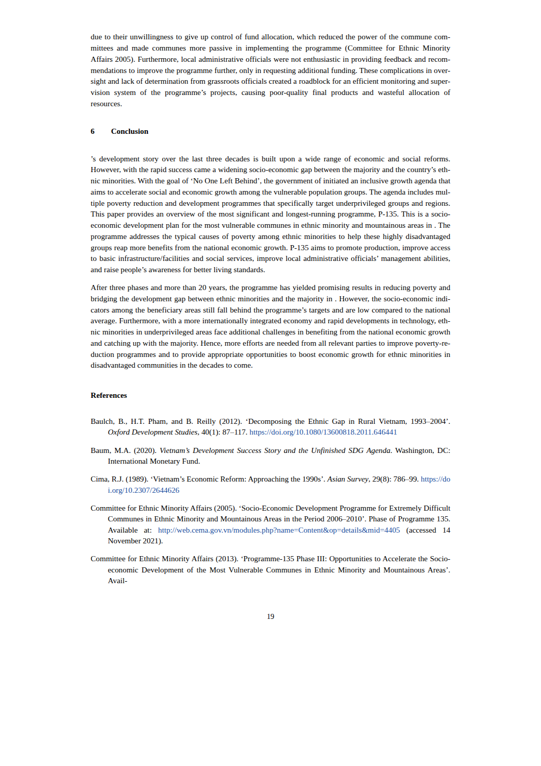due to their unwillingness to give up control of fund allocation, which reduced the power of the commune committees and made communes more passive in implementing the programme (Committee for Ethnic Minority Affairs 2005). Furthermore, local administrative officials were not enthusiastic in providing feedback and recommendations to improve the programme further, only in requesting additional funding. These complications in oversight and lack of determination from grassroots officials created a roadblock for an efficient monitoring and supervision system of the programme’s projects, causing poor-quality final products and wasteful allocation of resources.
6 Conclusion
’s development story over the last three decades is built upon a wide range of economic and social reforms. However, with the rapid success came a widening socio-economic gap between the majority and the country’s ethnic minorities. With the goal of ‘No One Left Behind’, the government of initiated an inclusive growth agenda that aims to accelerate social and economic growth among the vulnerable population groups. The agenda includes multiple poverty reduction and development programmes that specifically target underprivileged groups and regions. This paper provides an overview of the most significant and longest-running programme, P-135. This is a socio-economic development plan for the most vulnerable communes in ethnic minority and mountainous areas in . The programme addresses the typical causes of poverty among ethnic minorities to help these highly disadvantaged groups reap more benefits from the national economic growth. P-135 aims to promote production, improve access to basic infrastructure/facilities and social services, improve local administrative officials’ management abilities, and raise people’s awareness for better living standards.
After three phases and more than 20 years, the programme has yielded promising results in reducing poverty and bridging the development gap between ethnic minorities and the majority in . However, the socio-economic indicators among the beneficiary areas still fall behind the programme’s targets and are low compared to the national average. Furthermore, with a more internationally integrated economy and rapid developments in technology, ethnic minorities in underprivileged areas face additional challenges in benefiting from the national economic growth and catching up with the majority. Hence, more efforts are needed from all relevant parties to improve poverty-reduction programmes and to provide appropriate opportunities to boost economic growth for ethnic minorities in disadvantaged communities in the decades to come.
References
Baulch, B., H.T. Pham, and B. Reilly (2012). ‘Decomposing the Ethnic Gap in Rural Vietnam, 1993–2004’. Oxford Development Studies, 40(1): 87–117. https://doi.org/10.1080/13600818.2011.646441
Baum, M.A. (2020). Vietnam’s Development Success Story and the Unfinished SDG Agenda. Washington, DC: International Monetary Fund.
Cima, R.J. (1989). ‘Vietnam’s Economic Reform: Approaching the 1990s’. Asian Survey, 29(8): 786–99. https://doi.org/10.2307/2644626
Committee for Ethnic Minority Affairs (2005). ‘Socio-Economic Development Programme for Extremely Difficult Communes in Ethnic Minority and Mountainous Areas in the Period 2006–2010’. Phase of Programme 135. Available at: http://web.cema.gov.vn/modules.php?name=Content&op=details&mid=4405 (accessed 14 November 2021).
Committee for Ethnic Minority Affairs (2013). ‘Programme-135 Phase III: Opportunities to Accelerate the Socio-economic Development of the Most Vulnerable Communes in Ethnic Minority and Mountainous Areas’. Avail-
19